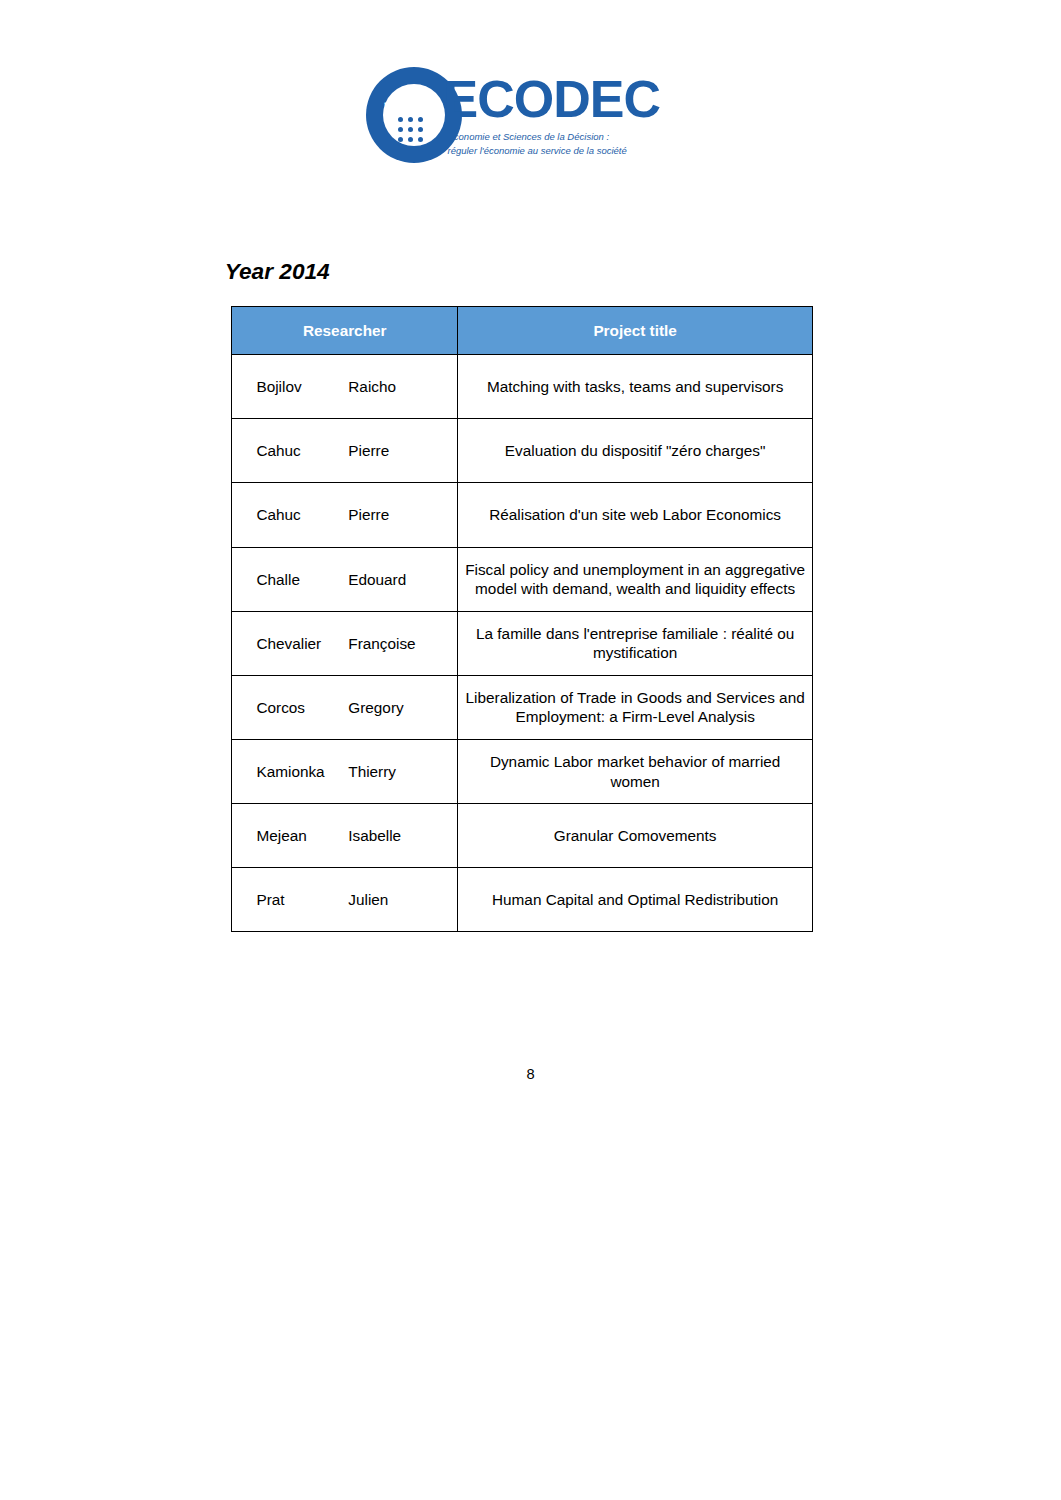Labex
ECODEC
Économie et Sciences de la Décision :
réguler l'économie au service de la société
Year 2014
| Researcher | Project title |
| --- | --- |
| Bojilov Raicho | Matching with tasks, teams and supervisors |
| Cahuc Pierre | Evaluation du dispositif "zéro charges" |
| Cahuc Pierre | Réalisation d'un site web Labor Economics |
| Challe Edouard | Fiscal policy and unemployment in an aggregative model with demand, wealth and liquidity effects |
| Chevalier Françoise | La famille dans l'entreprise familiale : réalité ou mystification |
| Corcos Gregory | Liberalization of Trade in Goods and Services and Employment: a Firm-Level Analysis |
| Kamionka Thierry | Dynamic Labor market behavior of married women |
| Mejean Isabelle | Granular Comovements |
| Prat Julien | Human Capital and Optimal Redistribution |
8